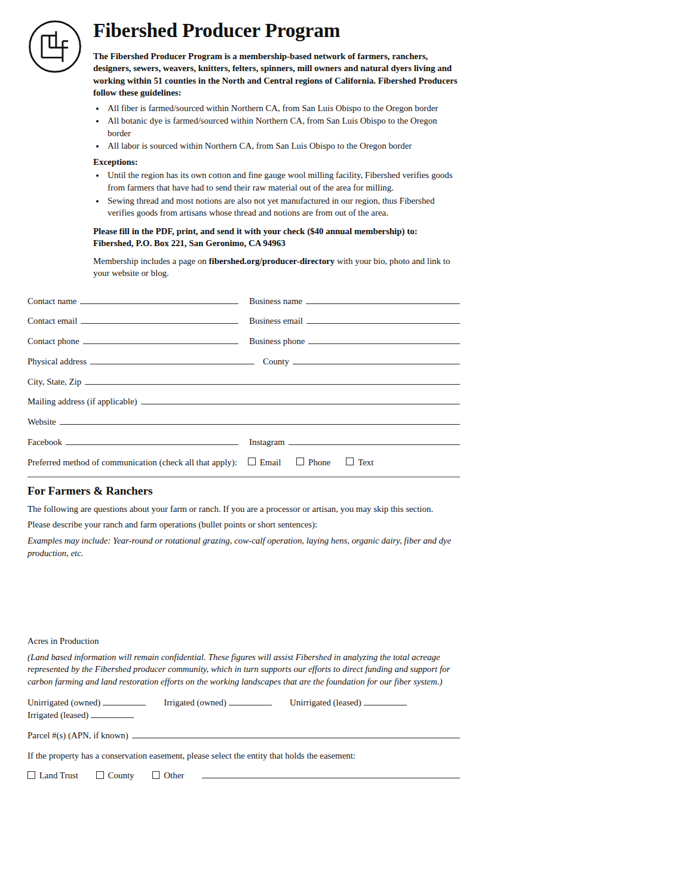Fibershed Producer Program
The Fibershed Producer Program is a membership-based network of farmers, ranchers, designers, sewers, weavers, knitters, felters, spinners, mill owners and natural dyers living and working within 51 counties in the North and Central regions of California. Fibershed Producers follow these guidelines:
All fiber is farmed/sourced within Northern CA, from San Luis Obispo to the Oregon border
All botanic dye is farmed/sourced within Northern CA, from San Luis Obispo to the Oregon border
All labor is sourced within Northern CA, from San Luis Obispo to the Oregon border
Exceptions:
Until the region has its own cotton and fine gauge wool milling facility, Fibershed verifies goods from farmers that have had to send their raw material out of the area for milling.
Sewing thread and most notions are also not yet manufactured in our region, thus Fibershed verifies goods from artisans whose thread and notions are from out of the area.
Please fill in the PDF, print, and send it with your check ($40 annual membership) to:
Fibershed, P.O. Box 221, San Geronimo, CA 94963
Membership includes a page on fibershed.org/producer-directory with your bio, photo and link to your website or blog.
Contact name
Business name
Contact email
Business email
Contact phone
Business phone
Physical address
County
City, State, Zip
Mailing address (if applicable)
Website
Facebook
Instagram
Preferred method of communication (check all that apply): Email Phone Text
For Farmers & Ranchers
The following are questions about your farm or ranch. If you are a processor or artisan, you may skip this section.
Please describe your ranch and farm operations (bullet points or short sentences):
Examples may include: Year-round or rotational grazing, cow-calf operation, laying hens, organic dairy, fiber and dye production, etc.
Acres in Production
(Land based information will remain confidential. These figures will assist Fibershed in analyzing the total acreage represented by the Fibershed producer community, which in turn supports our efforts to direct funding and support for carbon farming and land restoration efforts on the working landscapes that are the foundation for our fiber system.)
Unirrigated (owned) Irrigated (owned) Unirrigated (leased) Irrigated (leased)
Parcel #(s) (APN, if known)
If the property has a conservation easement, please select the entity that holds the easement:
Land Trust County Other